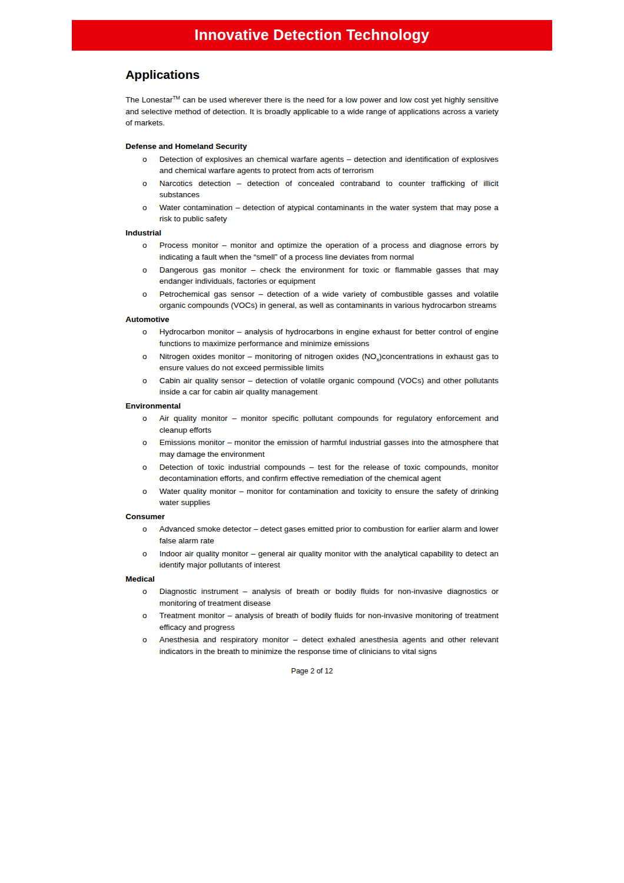Innovative Detection Technology
Applications
The LonestarTM can be used wherever there is the need for a low power and low cost yet highly sensitive and selective method of detection. It is broadly applicable to a wide range of applications across a variety of markets.
Defense and Homeland Security
Detection of explosives an chemical warfare agents – detection and identification of explosives and chemical warfare agents to protect from acts of terrorism
Narcotics detection – detection of concealed contraband to counter trafficking of illicit substances
Water contamination – detection of atypical contaminants in the water system that may pose a risk to public safety
Industrial
Process monitor – monitor and optimize the operation of a process and diagnose errors by indicating a fault when the “smell” of a process line deviates from normal
Dangerous gas monitor – check the environment for toxic or flammable gasses that may endanger individuals, factories or equipment
Petrochemical gas sensor – detection of a wide variety of combustible gasses and volatile organic compounds (VOCs) in general, as well as contaminants in various hydrocarbon streams
Automotive
Hydrocarbon monitor – analysis of hydrocarbons in engine exhaust for better control of engine functions to maximize performance and minimize emissions
Nitrogen oxides monitor – monitoring of nitrogen oxides (NOx)concentrations in exhaust gas to ensure values do not exceed permissible limits
Cabin air quality sensor – detection of volatile organic compound (VOCs) and other pollutants inside a car for cabin air quality management
Environmental
Air quality monitor – monitor specific pollutant compounds for regulatory enforcement and cleanup efforts
Emissions monitor – monitor the emission of harmful industrial gasses into the atmosphere that may damage the environment
Detection of toxic industrial compounds – test for the release of toxic compounds, monitor decontamination efforts, and confirm effective remediation of the chemical agent
Water quality monitor – monitor for contamination and toxicity to ensure the safety of drinking water supplies
Consumer
Advanced smoke detector – detect gases emitted prior to combustion for earlier alarm and lower false alarm rate
Indoor air quality monitor – general air quality monitor with the analytical capability to detect an identify major pollutants of interest
Medical
Diagnostic instrument – analysis of breath or bodily fluids for non-invasive diagnostics or monitoring of treatment disease
Treatment monitor – analysis of breath of bodily fluids for non-invasive monitoring of treatment efficacy and progress
Anesthesia and respiratory monitor – detect exhaled anesthesia agents and other relevant indicators in the breath to minimize the response time of clinicians to vital signs
Page 2 of 12